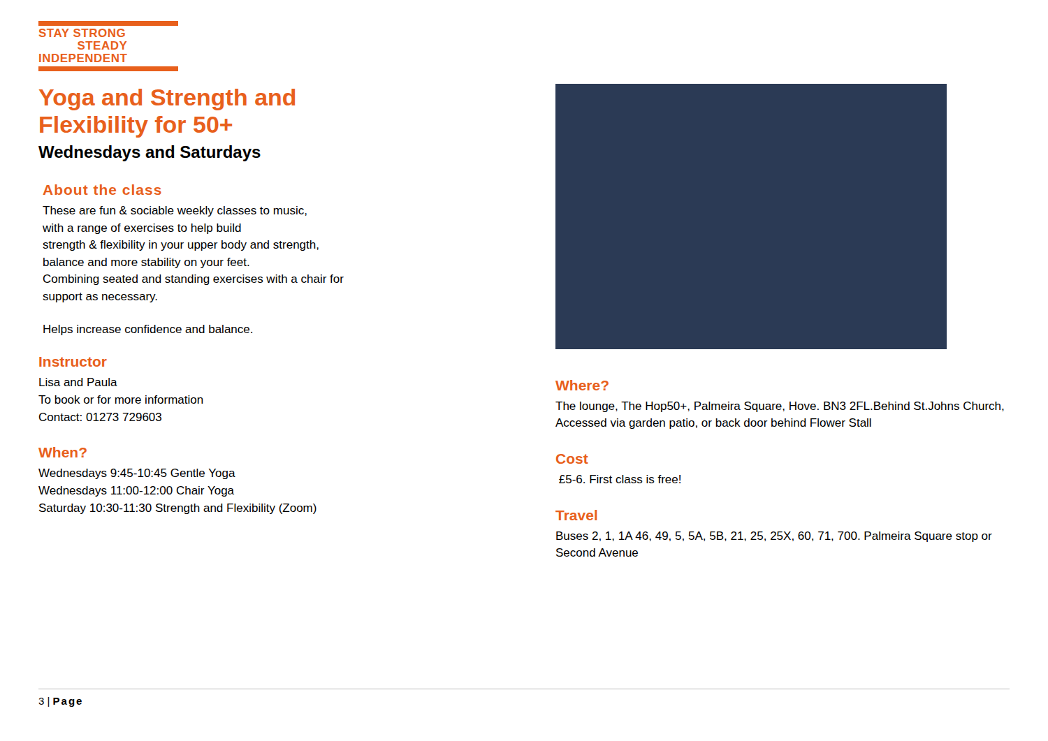STAY STRONG
STEADY
INDEPENDENT
Yoga and Strength and
Flexibility for 50+
Wednesdays and Saturdays
About the class
These are fun & sociable weekly classes to music,
with a range of exercises to help build
strength & flexibility in your upper body and strength,
balance and more stability on your feet.
Combining seated and standing exercises with a chair for
support as necessary.
Helps increase confidence and balance.
Instructor
Lisa and Paula
To book or for more information
Contact: 01273 729603
When?
Wednesdays 9:45-10:45 Gentle Yoga
Wednesdays 11:00-12:00 Chair Yoga
Saturday 10:30-11:30 Strength and Flexibility (Zoom)
Where?
The lounge, The Hop50+, Palmeira Square, Hove. BN3 2FL.Behind St.Johns Church, Accessed via garden patio, or back door behind Flower Stall
Cost
£5-6. First class is free!
Travel
Buses 2, 1, 1A 46, 49, 5, 5A, 5B, 21, 25, 25X, 60, 71, 700. Palmeira Square stop or Second Avenue
3 | Page